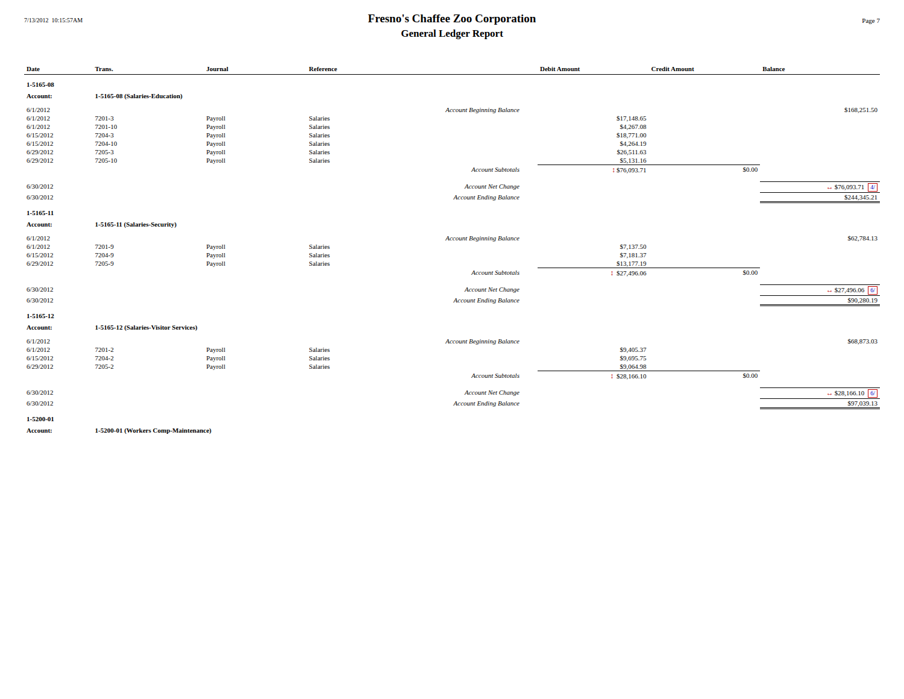7/13/2012 10:15:57AM
Page 7
Fresno's Chaffee Zoo Corporation
General Ledger Report
| Date | Trans. | Journal | Reference | Debit Amount | Credit Amount | Balance |
| --- | --- | --- | --- | --- | --- | --- |
| 1-5165-08 |
| Account: | 1-5165-08 (Salaries-Education) |
| 6/1/2012 | | | Account Beginning Balance | | | $168,251.50 |
| 6/1/2012 | 7201-3 | Payroll | Salaries | $17,148.65 | | |
| 6/1/2012 | 7201-10 | Payroll | Salaries | $4,267.08 | | |
| 6/15/2012 | 7204-3 | Payroll | Salaries | $18,771.00 | | |
| 6/15/2012 | 7204-10 | Payroll | Salaries | $4,264.19 | | |
| 6/29/2012 | 7205-3 | Payroll | Salaries | $26,511.63 | | |
| 6/29/2012 | 7205-10 | Payroll | Salaries | $5,131.16 | | |
| | | | Account Subtotals | ↕ $76,093.71 | $0.00 | |
| 6/30/2012 | | | Account Net Change | | | ↔ $76,093.71 4/ |
| 6/30/2012 | | | Account Ending Balance | | | $244,345.21 |
| 1-5165-11 |
| Account: | 1-5165-11 (Salaries-Security) |
| 6/1/2012 | | | Account Beginning Balance | | | $62,784.13 |
| 6/1/2012 | 7201-9 | Payroll | Salaries | $7,137.50 | | |
| 6/15/2012 | 7204-9 | Payroll | Salaries | $7,181.37 | | |
| 6/29/2012 | 7205-9 | Payroll | Salaries | $13,177.19 | | |
| | | | Account Subtotals | ↕ $27,496.06 | $0.00 | |
| 6/30/2012 | | | Account Net Change | | | ↔ $27,496.06 6/ |
| 6/30/2012 | | | Account Ending Balance | | | $90,280.19 |
| 1-5165-12 |
| Account: | 1-5165-12 (Salaries-Visitor Services) |
| 6/1/2012 | | | Account Beginning Balance | | | $68,873.03 |
| 6/1/2012 | 7201-2 | Payroll | Salaries | $9,405.37 | | |
| 6/15/2012 | 7204-2 | Payroll | Salaries | $9,695.75 | | |
| 6/29/2012 | 7205-2 | Payroll | Salaries | $9,064.98 | | |
| | | | Account Subtotals | ↕ $28,166.10 | $0.00 | |
| 6/30/2012 | | | Account Net Change | | | ↔ $28,166.10 6/ |
| 6/30/2012 | | | Account Ending Balance | | | $97,039.13 |
| 1-5200-01 |
| Account: | 1-5200-01 (Workers Comp-Maintenance) |